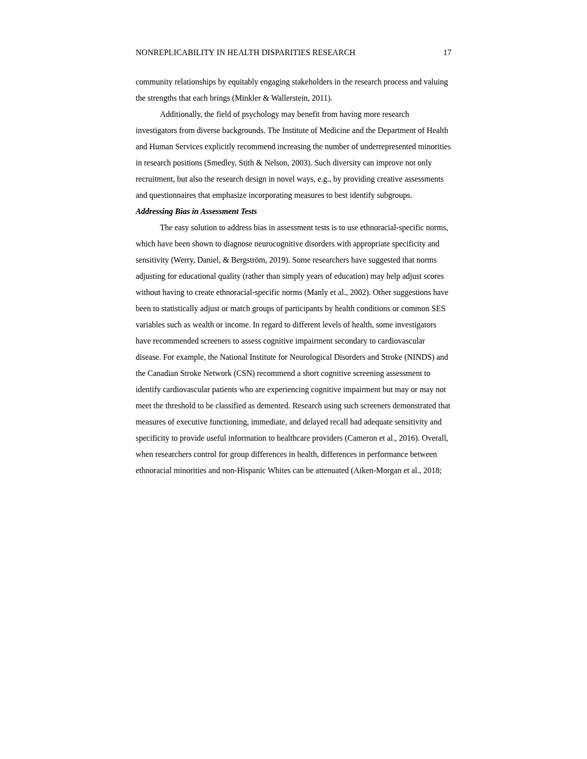Nonreplicability in Health Disparities Research 17
community relationships by equitably engaging stakeholders in the research process and valuing the strengths that each brings (Minkler & Wallerstein, 2011).
Additionally, the field of psychology may benefit from having more research investigators from diverse backgrounds. The Institute of Medicine and the Department of Health and Human Services explicitly recommend increasing the number of underrepresented minorities in research positions (Smedley, Stith & Nelson, 2003). Such diversity can improve not only recruitment, but also the research design in novel ways, e.g., by providing creative assessments and questionnaires that emphasize incorporating measures to best identify subgroups.
Addressing Bias in Assessment Tests
The easy solution to address bias in assessment tests is to use ethnoracial-specific norms, which have been shown to diagnose neurocognitive disorders with appropriate specificity and sensitivity (Werry, Daniel, & Bergström, 2019). Some researchers have suggested that norms adjusting for educational quality (rather than simply years of education) may help adjust scores without having to create ethnoracial-specific norms (Manly et al., 2002). Other suggestions have been to statistically adjust or match groups of participants by health conditions or common SES variables such as wealth or income. In regard to different levels of health, some investigators have recommended screeners to assess cognitive impairment secondary to cardiovascular disease. For example, the National Institute for Neurological Disorders and Stroke (NINDS) and the Canadian Stroke Network (CSN) recommend a short cognitive screening assessment to identify cardiovascular patients who are experiencing cognitive impairment but may or may not meet the threshold to be classified as demented. Research using such screeners demonstrated that measures of executive functioning, immediate, and delayed recall had adequate sensitivity and specificity to provide useful information to healthcare providers (Cameron et al., 2016). Overall, when researchers control for group differences in health, differences in performance between ethnoracial minorities and non-Hispanic Whites can be attenuated (Aiken-Morgan et al., 2018;